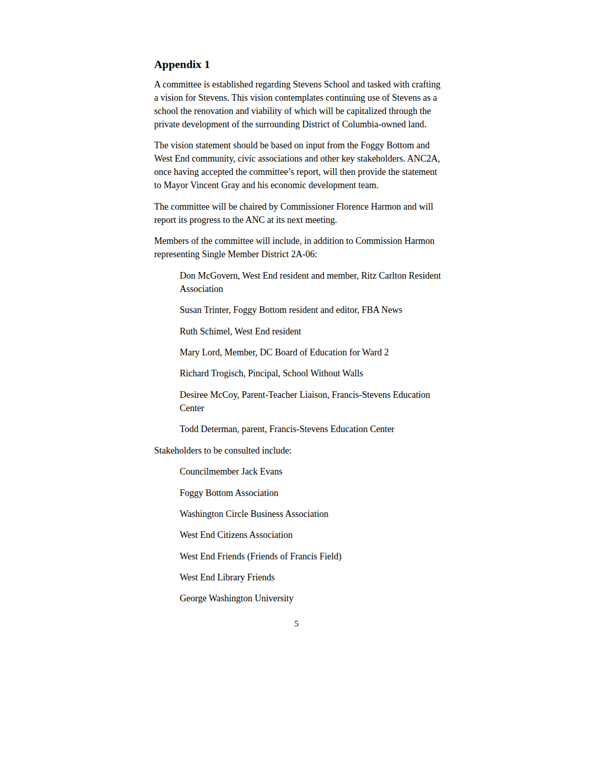Appendix 1
A committee is established regarding Stevens School and tasked with crafting a vision for Stevens. This vision contemplates continuing use of Stevens as a school the renovation and viability of which will be capitalized through the private development of the surrounding District of Columbia-owned land.
The vision statement should be based on input from the Foggy Bottom and West End community, civic associations and other key stakeholders. ANC2A, once having accepted the committee’s report, will then provide the statement to Mayor Vincent Gray and his economic development team.
The committee will be chaired by Commissioner Florence Harmon and will report its progress to the ANC at its next meeting.
Members of the committee will include, in addition to Commission Harmon representing Single Member District 2A-06:
Don McGovern, West End resident and member, Ritz Carlton Resident Association
Susan Trinter, Foggy Bottom resident and editor, FBA News
Ruth Schimel, West End resident
Mary Lord, Member, DC Board of Education for Ward 2
Richard Trogisch, Pincipal, School Without Walls
Desiree McCoy, Parent-Teacher Liaison, Francis-Stevens Education Center
Todd Determan, parent, Francis-Stevens Education Center
Stakeholders to be consulted include:
Councilmember Jack Evans
Foggy Bottom Association
Washington Circle Business Association
West End Citizens Association
West End Friends (Friends of Francis Field)
West End Library Friends
George Washington University
5